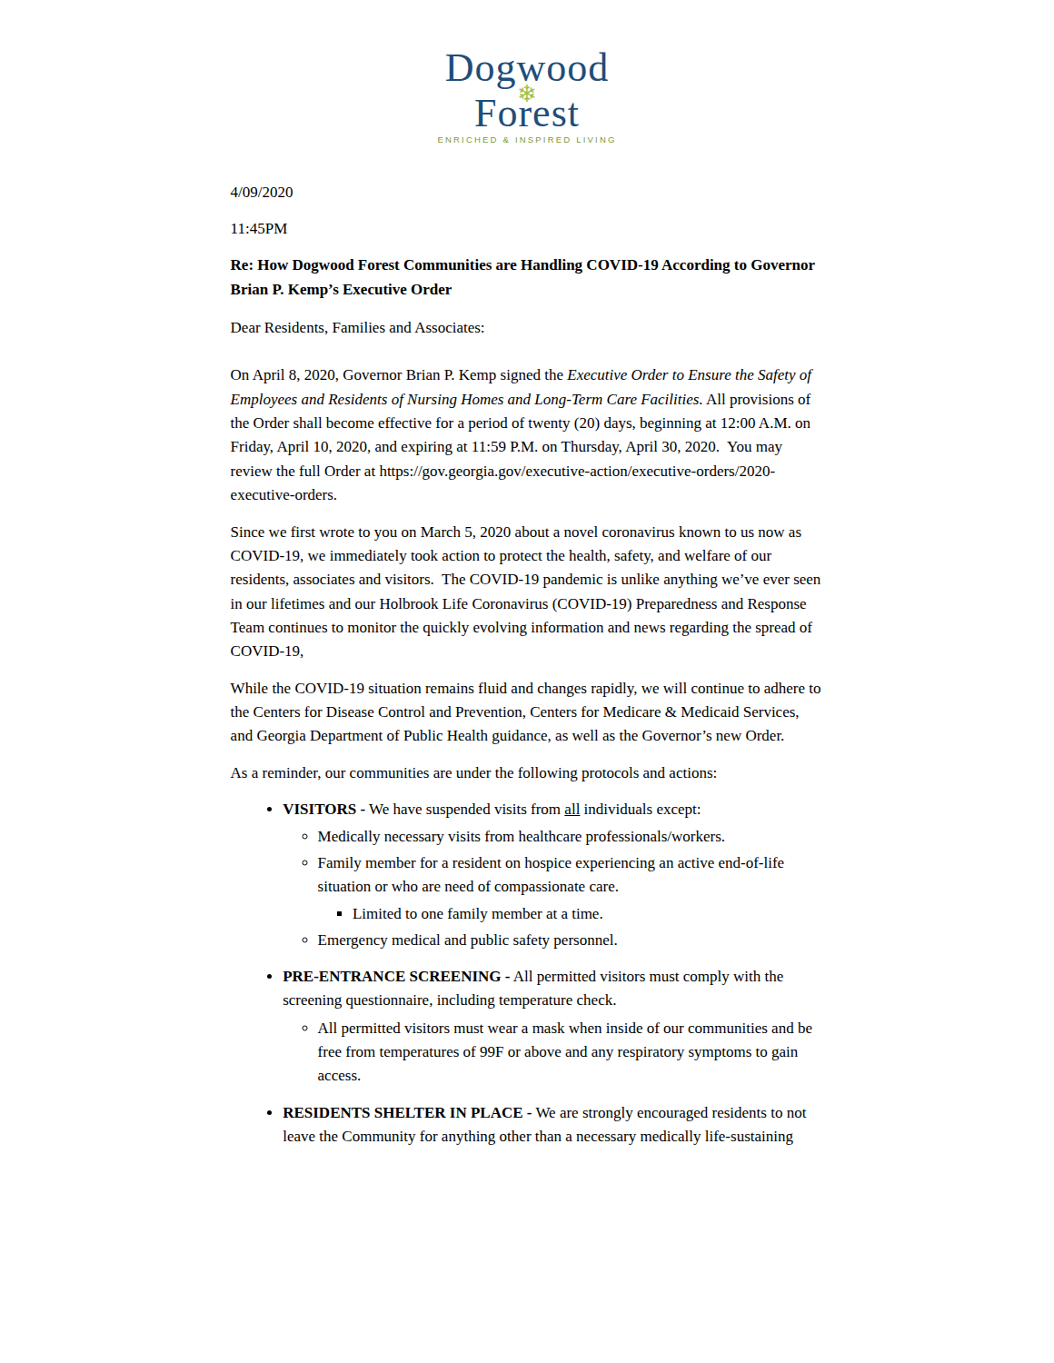Dogwood
❄
Forest
Enriched & Inspired Living
4/09/2020
11:45PM
Re: How Dogwood Forest Communities are Handling COVID-19 According to Governor Brian P. Kemp’s Executive Order
Dear Residents, Families and Associates:
On April 8, 2020, Governor Brian P. Kemp signed the Executive Order to Ensure the Safety of Employees and Residents of Nursing Homes and Long-Term Care Facilities. All provisions of the Order shall become effective for a period of twenty (20) days, beginning at 12:00 A.M. on Friday, April 10, 2020, and expiring at 11:59 P.M. on Thursday, April 30, 2020. You may review the full Order at https://gov.georgia.gov/executive-action/executive-orders/2020-executive-orders.
Since we first wrote to you on March 5, 2020 about a novel coronavirus known to us now as COVID-19, we immediately took action to protect the health, safety, and welfare of our residents, associates and visitors. The COVID-19 pandemic is unlike anything we’ve ever seen in our lifetimes and our Holbrook Life Coronavirus (COVID-19) Preparedness and Response Team continues to monitor the quickly evolving information and news regarding the spread of COVID-19,
While the COVID-19 situation remains fluid and changes rapidly, we will continue to adhere to the Centers for Disease Control and Prevention, Centers for Medicare & Medicaid Services, and Georgia Department of Public Health guidance, as well as the Governor’s new Order.
As a reminder, our communities are under the following protocols and actions:
VISITORS - We have suspended visits from all individuals except:
Medically necessary visits from healthcare professionals/workers.
Family member for a resident on hospice experiencing an active end-of-life situation or who are need of compassionate care.
Limited to one family member at a time.
Emergency medical and public safety personnel.
PRE-ENTRANCE SCREENING - All permitted visitors must comply with the screening questionnaire, including temperature check.
All permitted visitors must wear a mask when inside of our communities and be free from temperatures of 99F or above and any respiratory symptoms to gain access.
RESIDENTS SHELTER IN PLACE - We are strongly encouraged residents to not leave the Community for anything other than a necessary medically life-sustaining